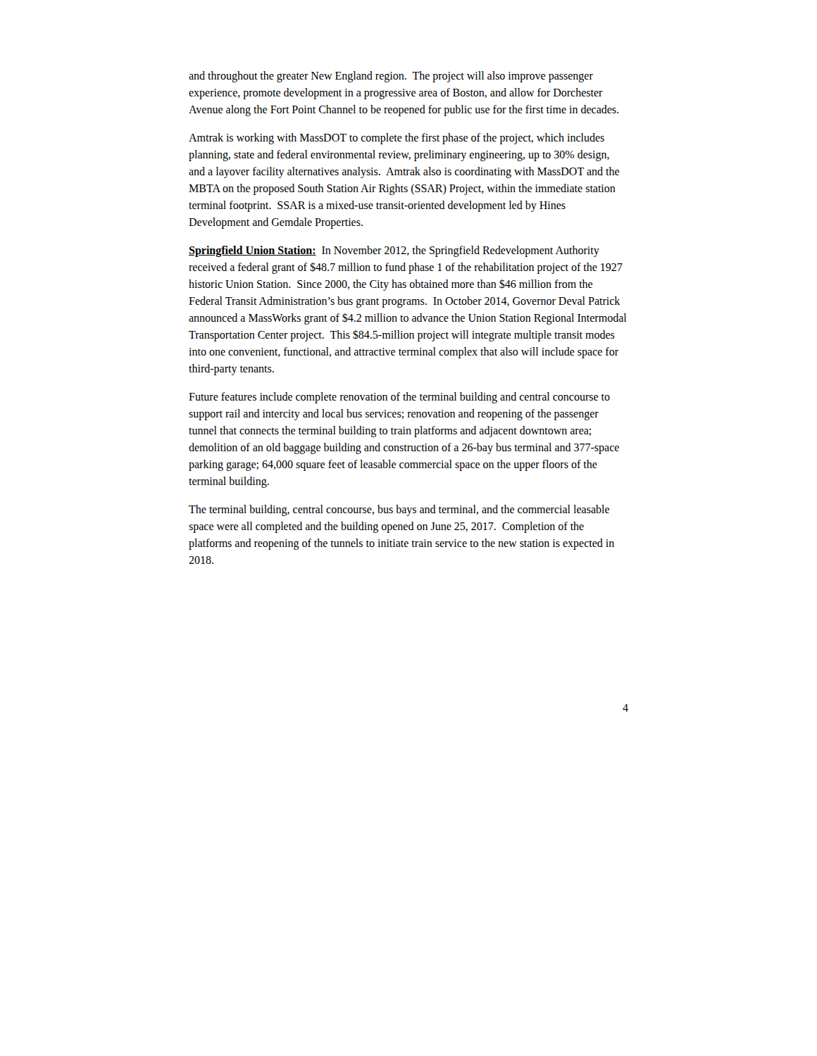and throughout the greater New England region. The project will also improve passenger experience, promote development in a progressive area of Boston, and allow for Dorchester Avenue along the Fort Point Channel to be reopened for public use for the first time in decades.
Amtrak is working with MassDOT to complete the first phase of the project, which includes planning, state and federal environmental review, preliminary engineering, up to 30% design, and a layover facility alternatives analysis. Amtrak also is coordinating with MassDOT and the MBTA on the proposed South Station Air Rights (SSAR) Project, within the immediate station terminal footprint. SSAR is a mixed-use transit-oriented development led by Hines Development and Gemdale Properties.
Springfield Union Station: In November 2012, the Springfield Redevelopment Authority received a federal grant of $48.7 million to fund phase 1 of the rehabilitation project of the 1927 historic Union Station. Since 2000, the City has obtained more than $46 million from the Federal Transit Administration’s bus grant programs. In October 2014, Governor Deval Patrick announced a MassWorks grant of $4.2 million to advance the Union Station Regional Intermodal Transportation Center project. This $84.5-million project will integrate multiple transit modes into one convenient, functional, and attractive terminal complex that also will include space for third-party tenants.
Future features include complete renovation of the terminal building and central concourse to support rail and intercity and local bus services; renovation and reopening of the passenger tunnel that connects the terminal building to train platforms and adjacent downtown area; demolition of an old baggage building and construction of a 26-bay bus terminal and 377-space parking garage; 64,000 square feet of leasable commercial space on the upper floors of the terminal building.
The terminal building, central concourse, bus bays and terminal, and the commercial leasable space were all completed and the building opened on June 25, 2017. Completion of the platforms and reopening of the tunnels to initiate train service to the new station is expected in 2018.
4